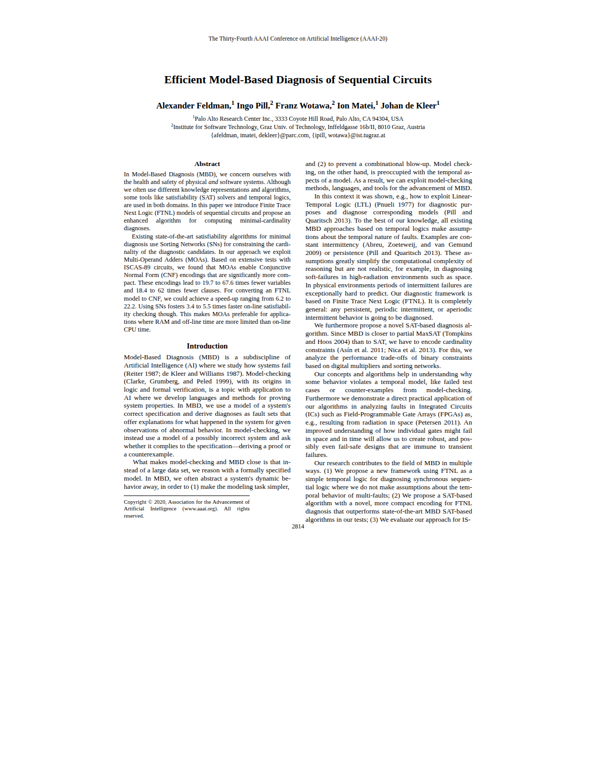The Thirty-Fourth AAAI Conference on Artificial Intelligence (AAAI-20)
Efficient Model-Based Diagnosis of Sequential Circuits
Alexander Feldman,1 Ingo Pill,2 Franz Wotawa,2 Ion Matei,1 Johan de Kleer1
1Palo Alto Research Center Inc., 3333 Coyote Hill Road, Palo Alto, CA 94304, USA
2Institute for Software Technology, Graz Univ. of Technology, Inffeldgasse 16b/II, 8010 Graz, Austria
{afeldman, imatei, dekleer}@parc.com, {ipill, wotawa}@ist.tugraz.at
Abstract
In Model-Based Diagnosis (MBD), we concern ourselves with the health and safety of physical and software systems. Although we often use different knowledge representations and algorithms, some tools like satisfiability (SAT) solvers and temporal logics, are used in both domains. In this paper we introduce Finite Trace Next Logic (FTNL) models of sequential circuits and propose an enhanced algorithm for computing minimal-cardinality diagnoses.
Existing state-of-the-art satisfiability algorithms for minimal diagnosis use Sorting Networks (SNs) for constraining the cardinality of the diagnostic candidates. In our approach we exploit Multi-Operand Adders (MOAs). Based on extensive tests with ISCAS-89 circuits, we found that MOAs enable Conjunctive Normal Form (CNF) encodings that are significantly more compact. These encodings lead to 19.7 to 67.6 times fewer variables and 18.4 to 62 times fewer clauses. For converting an FTNL model to CNF, we could achieve a speed-up ranging from 6.2 to 22.2. Using SNs fosters 3.4 to 5.5 times faster on-line satisfiability checking though. This makes MOAs preferable for applications where RAM and off-line time are more limited than on-line CPU time.
Introduction
Model-Based Diagnosis (MBD) is a subdiscipline of Artificial Intelligence (AI) where we study how systems fail (Reiter 1987; de Kleer and Williams 1987). Model-checking (Clarke, Grumberg, and Peled 1999), with its origins in logic and formal verification, is a topic with application to AI where we develop languages and methods for proving system properties. In MBD, we use a model of a system's correct specification and derive diagnoses as fault sets that offer explanations for what happened in the system for given observations of abnormal behavior. In model-checking, we instead use a model of a possibly incorrect system and ask whether it complies to the specification—deriving a proof or a counterexample.
What makes model-checking and MBD close is that instead of a large data set, we reason with a formally specified model. In MBD, we often abstract a system's dynamic behavior away, in order to (1) make the modeling task simpler,
Copyright © 2020, Association for the Advancement of Artificial Intelligence (www.aaai.org). All rights reserved.
and (2) to prevent a combinational blow-up. Model checking, on the other hand, is preoccupied with the temporal aspects of a model. As a result, we can exploit model-checking methods, languages, and tools for the advancement of MBD.
In this context it was shown, e.g., how to exploit Linear-Temporal Logic (LTL) (Pnueli 1977) for diagnostic purposes and diagnose corresponding models (Pill and Quaritsch 2013). To the best of our knowledge, all existing MBD approaches based on temporal logics make assumptions about the temporal nature of faults. Examples are constant intermittency (Abreu, Zoeteweij, and van Gemund 2009) or persistence (Pill and Quaritsch 2013). These assumptions greatly simplify the computational complexity of reasoning but are not realistic, for example, in diagnosing soft-failures in high-radiation environments such as space. In physical environments periods of intermittent failures are exceptionally hard to predict. Our diagnostic framework is based on Finite Trace Next Logic (FTNL). It is completely general: any persistent, periodic intermittent, or aperiodic intermittent behavior is going to be diagnosed.
We furthermore propose a novel SAT-based diagnosis algorithm. Since MBD is closer to partial MaxSAT (Tompkins and Hoos 2004) than to SAT, we have to encode cardinality constraints (Asín et al. 2011; Nica et al. 2013). For this, we analyze the performance trade-offs of binary constraints based on digital multipliers and sorting networks.
Our concepts and algorithms help in understanding why some behavior violates a temporal model, like failed test cases or counter-examples from model-checking. Furthermore we demonstrate a direct practical application of our algorithms in analyzing faults in Integrated Circuits (ICs) such as Field-Programmable Gate Arrays (FPGAs) as, e.g., resulting from radiation in space (Petersen 2011). An improved understanding of how individual gates might fail in space and in time will allow us to create robust, and possibly even fail-safe designs that are immune to transient failures.
Our research contributes to the field of MBD in multiple ways. (1) We propose a new framework using FTNL as a simple temporal logic for diagnosing synchronous sequential logic where we do not make assumptions about the temporal behavior of multi-faults; (2) We propose a SAT-based algorithm with a novel, more compact encoding for FTNL diagnosis that outperforms state-of-the-art MBD SAT-based algorithms in our tests; (3) We evaluate our approach for IS-
2814